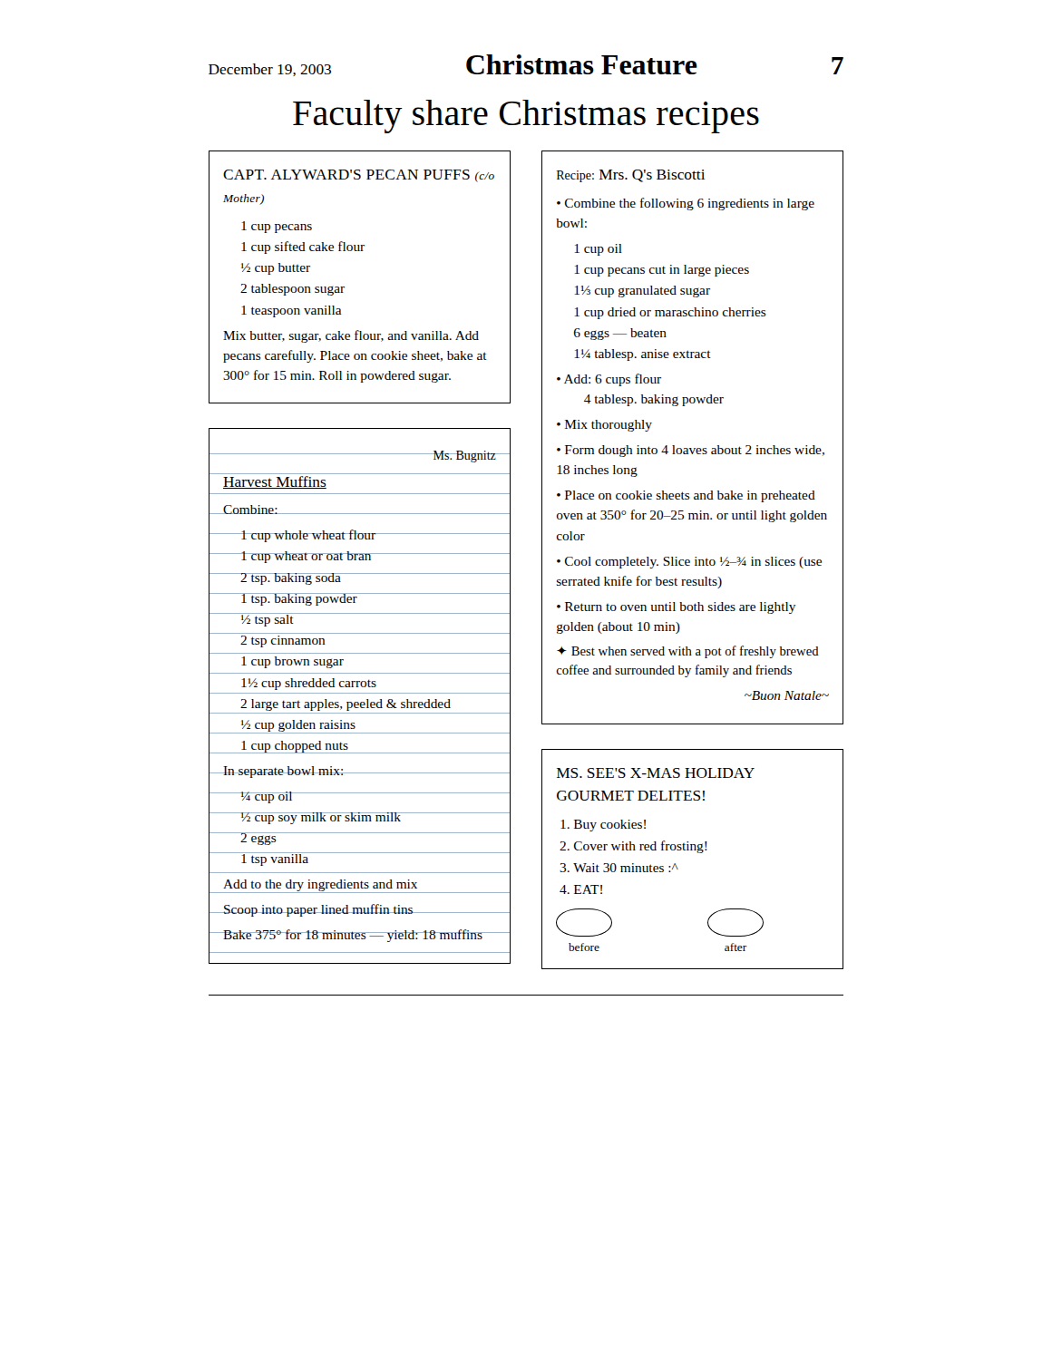December 19, 2003
Christmas Feature
7
Faculty share Christmas recipes
CAPT. ALYWARD'S PECAN PUFFS (c/o Mother)
1 cup pecans
1 cup sifted cake flour
½ cup butter
2 tablespoon sugar
1 teaspoon vanilla
Mix butter, sugar, cake flour, and vanilla. Add pecans carefully. Place on cookie sheet, bake at 300° for 15 min. Roll in powdered sugar.
Ms. Bugnitz
Harvest Muffins
Combine:
1 cup whole wheat flour
1 cup wheat or oat bran
2 tsp. baking soda
1 tsp. baking powder
½ tsp salt
2 tsp cinnamon
1 cup brown sugar
1½ cup shredded carrots
2 large tart apples, peeled & shredded
½ cup golden raisins
1 cup chopped nuts
In separate bowl mix:
¼ cup oil
½ cup soy milk or skim milk
2 eggs
1 tsp vanilla
Add to the dry ingredients and mix
Scoop into paper lined muffin tins
Bake 375° for 18 minutes — yield: 18 muffins
Recipe: Mrs. Q's Biscotti
• Combine the following 6 ingredients in large bowl:
1 cup oil
1 cup pecans cut in large pieces
1⅓ cup granulated sugar
1 cup dried or maraschino cherries
6 eggs — beaten
1¼ tablesp. anise extract
• Add: 6 cups flour
4 tablesp. baking powder
• Mix thoroughly
• Form dough into 4 loaves about 2 inches wide, 18 inches long
• Place on cookie sheets and bake in preheated oven at 350° for 20–25 min. or until light golden color
• Cool completely. Slice into ½–¾ in slices (use serrated knife for best results)
• Return to oven until both sides are lightly golden (about 10 min)
✦ Best when served with a pot of freshly brewed coffee and surrounded by family and friends
~Buon Natale~
MS. SEE'S X-MAS HOLIDAY GOURMET DELITES!
Buy cookies!
Cover with red frosting!
Wait 30 minutes :^
EAT!
before
after